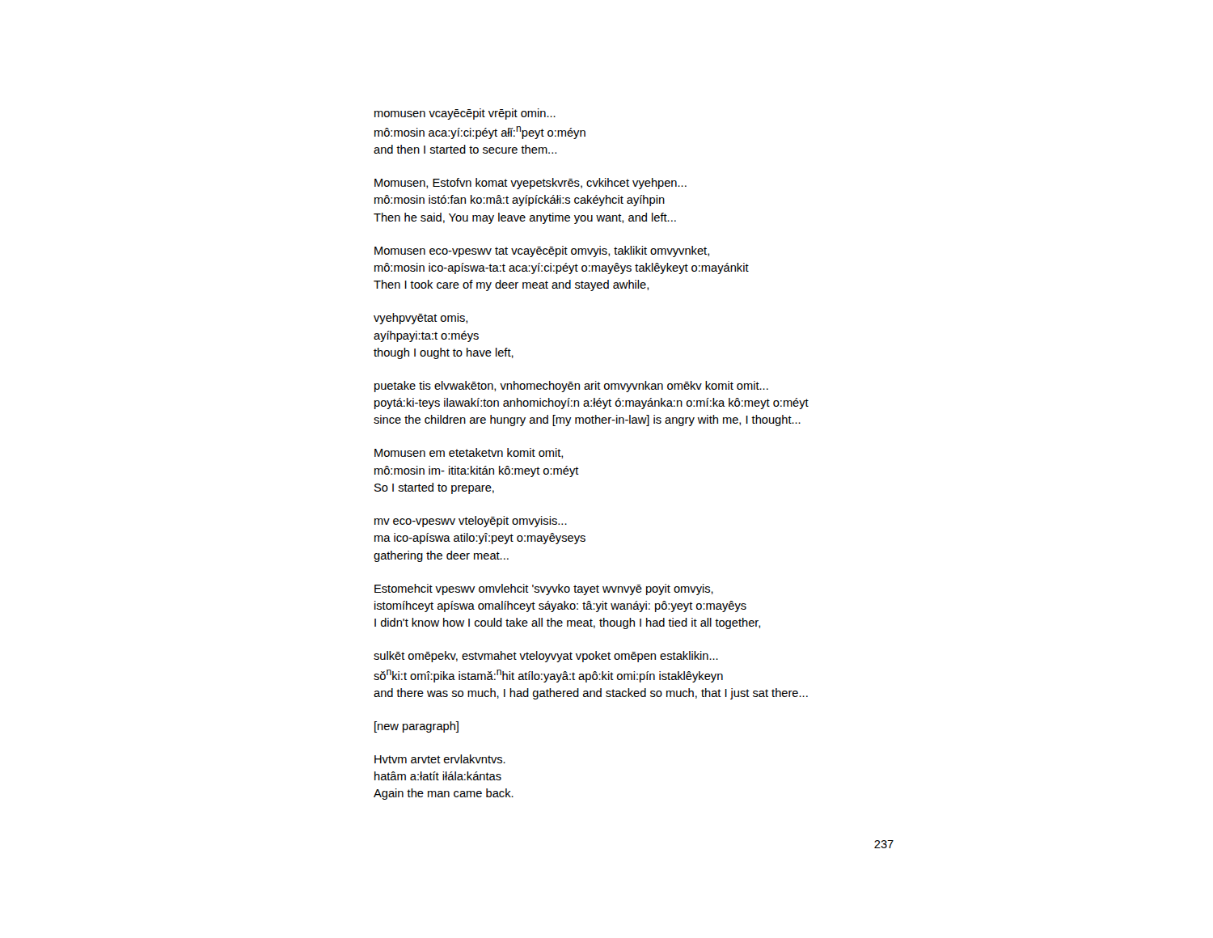momusen vcayēcēpit vrēpit omin...
mô:mosin aca:yí:ci:péyt ałǐ:npeyt o:méyn
and then I started to secure them...
Momusen, Estofvn komat vyepetskvrēs, cvkihcet vyehpen...
mô:mosin istó:fan ko:mâ:t ayípíckáłi:s cakéyhcit ayíhpin
Then he said, You may leave anytime you want, and left...
Momusen eco-vpeswv tat vcayēcēpit omvyis, taklikit omvyvnket,
mô:mosin ico-apíswa-ta:t aca:yí:ci:péyt o:mayêys taklêykeyt o:mayánkit
Then I took care of my deer meat and stayed awhile,
vyehpvyētat omis,
ayíhpayi:ta:t o:méys
though I ought to have left,
puetake tis elvwakēton, vnhomechoyēn arit omvyvnkan omēkv komit omit...
poytá:ki-teys ilawakí:ton anhomichoyí:n a:łéyt ó:mayánka:n o:mí:ka kô:meyt o:méyt
since the children are hungry and [my mother-in-law] is angry with me, I thought...
Momusen em etetaketvn komit omit,
mô:mosin im- itita:kitán kô:meyt o:méyt
So I started to prepare,
mv eco-vpeswv vteloyēpit omvyisis...
ma ico-apíswa atilo:yî:peyt o:mayêyseys
gathering the deer meat...
Estomehcit vpeswv omvlehcit 'svyvko tayet wvnvyē poyit omvyis,
istomíhceyt apíswa omalíhceyt sáyako: tâ:yit wanáyi: pô:yeyt o:mayêys
I didn't know how I could take all the meat, though I had tied it all together,
sulkēt omēpekv, estvmahet vteloyvyat vpoket omēpen estaklikin...
sǒnki:t omî:pika istamǎ:nhit atílo:yayâ:t apô:kit omi:pín istaklêykeyn
and there was so much, I had gathered and stacked so much, that I just sat there...
[new paragraph]
Hvtvm arvtet ervlakvntvs.
hatâm a:łatít iłála:kántas
Again the man came back.
237